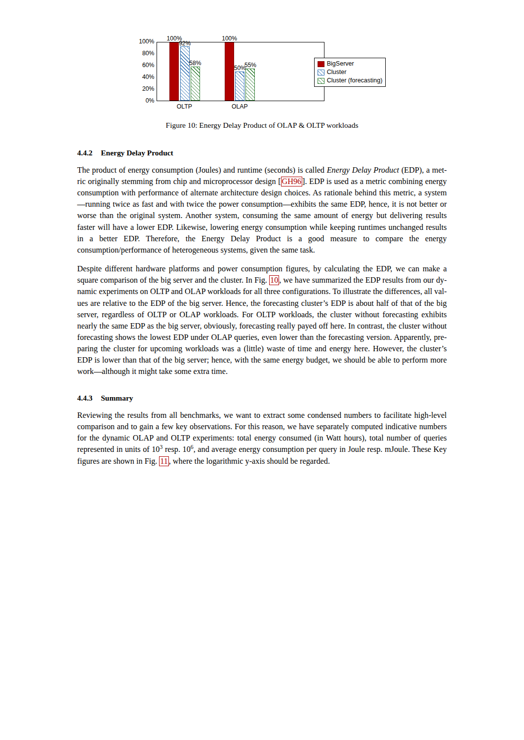100% 80% 60% 40% 20% 0%
100%
92%
58%
100%
50%
55%
OLTP
OLAP
BigServer
Cluster
Cluster (forecasting)
Figure 10: Energy Delay Product of OLAP & OLTP workloads
4.4.2 Energy Delay Product
The product of energy consumption (Joules) and runtime (seconds) is called Energy Delay Product (EDP), a metric originally stemming from chip and microprocessor design [GH96]. EDP is used as a metric combining energy consumption with performance of alternate architecture design choices. As rationale behind this metric, a system—running twice as fast and with twice the power consumption—exhibits the same EDP, hence, it is not better or worse than the original system. Another system, consuming the same amount of energy but delivering results faster will have a lower EDP. Likewise, lowering energy consumption while keeping runtimes unchanged results in a better EDP. Therefore, the Energy Delay Product is a good measure to compare the energy consumption/performance of heterogeneous systems, given the same task.
Despite different hardware platforms and power consumption figures, by calculating the EDP, we can make a square comparison of the big server and the cluster. In Fig. 10, we have summarized the EDP results from our dynamic experiments on OLTP and OLAP workloads for all three configurations. To illustrate the differences, all values are relative to the EDP of the big server. Hence, the forecasting cluster’s EDP is about half of that of the big server, regardless of OLTP or OLAP workloads. For OLTP workloads, the cluster without forecasting exhibits nearly the same EDP as the big server, obviously, forecasting really payed off here. In contrast, the cluster without forecasting shows the lowest EDP under OLAP queries, even lower than the forecasting version. Apparently, preparing the cluster for upcoming workloads was a (little) waste of time and energy here. However, the cluster’s EDP is lower than that of the big server; hence, with the same energy budget, we should be able to perform more work—although it might take some extra time.
4.4.3 Summary
Reviewing the results from all benchmarks, we want to extract some condensed numbers to facilitate high-level comparison and to gain a few key observations. For this reason, we have separately computed indicative numbers for the dynamic OLAP and OLTP experiments: total energy consumed (in Watt hours), total number of queries represented in units of 103 resp. 106, and average energy consumption per query in Joule resp. mJoule. These Key figures are shown in Fig. 11, where the logarithmic y-axis should be regarded.